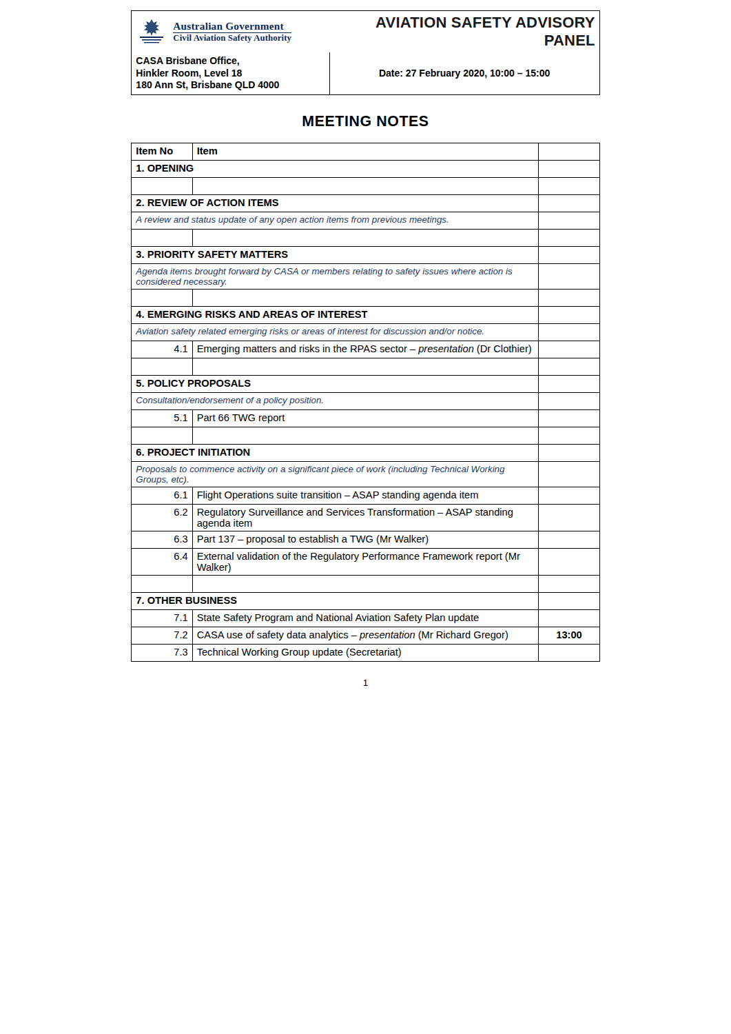| Australian Government Civil Aviation Safety Authority | AVIATION SAFETY ADVISORY PANEL |
| CASA Brisbane Office, Hinkler Room, Level 18 180 Ann St, Brisbane QLD 4000 | Date: 27 February 2020, 10:00 – 15:00 |
MEETING NOTES
| Item No | Item | |
| 1. OPENING | |
| 2. REVIEW OF ACTION ITEMS | |
| A review and status update of any open action items from previous meetings. | |
| 3. PRIORITY SAFETY MATTERS | |
| Agenda items brought forward by CASA or members relating to safety issues where action is considered necessary. | |
| 4. EMERGING RISKS AND AREAS OF INTEREST | |
| Aviation safety related emerging risks or areas of interest for discussion and/or notice. | |
| 4.1 | Emerging matters and risks in the RPAS sector – presentation (Dr Clothier) | |
| 5. POLICY PROPOSALS | |
| Consultation/endorsement of a policy position. | |
| 5.1 | Part 66 TWG report | |
| 6. PROJECT INITIATION | |
| Proposals to commence activity on a significant piece of work (including Technical Working Groups, etc). | |
| 6.1 | Flight Operations suite transition – ASAP standing agenda item | |
| 6.2 | Regulatory Surveillance and Services Transformation – ASAP standing agenda item | |
| 6.3 | Part 137 – proposal to establish a TWG (Mr Walker) | |
| 6.4 | External validation of the Regulatory Performance Framework report (Mr Walker) | |
| 7. OTHER BUSINESS | |
| 7.1 | State Safety Program and National Aviation Safety Plan update | |
| 7.2 | CASA use of safety data analytics – presentation (Mr Richard Gregor) | 13:00 |
| 7.3 | Technical Working Group update (Secretariat) | |
1